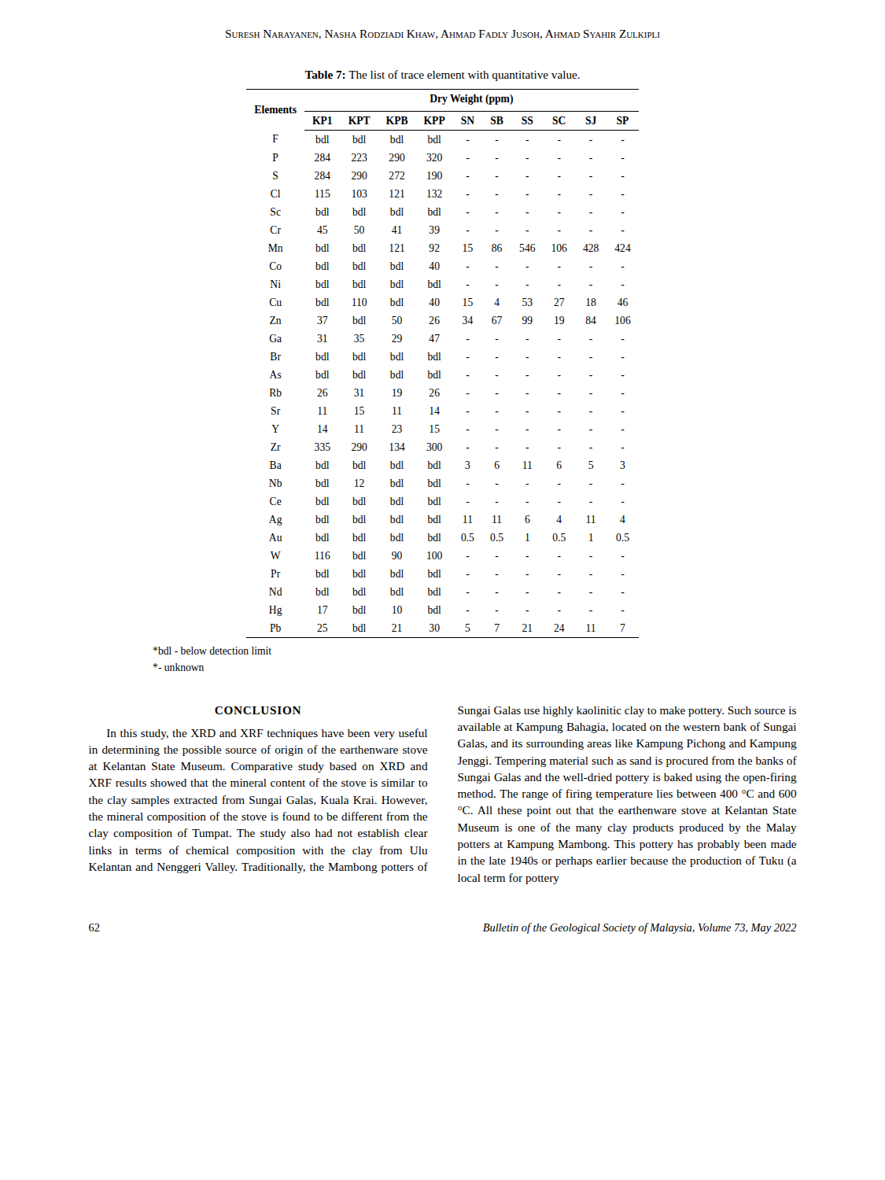Suresh Narayanen, Nasha Rodziadi Khaw, Ahmad Fadly Jusoh, Ahmad Syahir Zulkipli
Table 7: The list of trace element with quantitative value.
| Elements | Dry Weight (ppm) |
| --- | --- |
| KP1 | KPT | KPB | KPP | SN | SB | SS | SC | SJ | SP |
| F | bdl | bdl | bdl | bdl | - | - | - | - | - | - |
| P | 284 | 223 | 290 | 320 | - | - | - | - | - | - |
| S | 284 | 290 | 272 | 190 | - | - | - | - | - | - |
| Cl | 115 | 103 | 121 | 132 | - | - | - | - | - | - |
| Sc | bdl | bdl | bdl | bdl | - | - | - | - | - | - |
| Cr | 45 | 50 | 41 | 39 | - | - | - | - | - | - |
| Mn | bdl | bdl | 121 | 92 | 15 | 86 | 546 | 106 | 428 | 424 |
| Co | bdl | bdl | bdl | 40 | - | - | - | - | - | - |
| Ni | bdl | bdl | bdl | bdl | - | - | - | - | - | - |
| Cu | bdl | 110 | bdl | 40 | 15 | 4 | 53 | 27 | 18 | 46 |
| Zn | 37 | bdl | 50 | 26 | 34 | 67 | 99 | 19 | 84 | 106 |
| Ga | 31 | 35 | 29 | 47 | - | - | - | - | - | - |
| Br | bdl | bdl | bdl | bdl | - | - | - | - | - | - |
| As | bdl | bdl | bdl | bdl | - | - | - | - | - | - |
| Rb | 26 | 31 | 19 | 26 | - | - | - | - | - | - |
| Sr | 11 | 15 | 11 | 14 | - | - | - | - | - | - |
| Y | 14 | 11 | 23 | 15 | - | - | - | - | - | - |
| Zr | 335 | 290 | 134 | 300 | - | - | - | - | - | - |
| Ba | bdl | bdl | bdl | bdl | 3 | 6 | 11 | 6 | 5 | 3 |
| Nb | bdl | 12 | bdl | bdl | - | - | - | - | - | - |
| Ce | bdl | bdl | bdl | bdl | - | - | - | - | - | - |
| Ag | bdl | bdl | bdl | bdl | 11 | 11 | 6 | 4 | 11 | 4 |
| Au | bdl | bdl | bdl | bdl | 0.5 | 0.5 | 1 | 0.5 | 1 | 0.5 |
| W | 116 | bdl | 90 | 100 | - | - | - | - | - | - |
| Pr | bdl | bdl | bdl | bdl | - | - | - | - | - | - |
| Nd | bdl | bdl | bdl | bdl | - | - | - | - | - | - |
| Hg | 17 | bdl | 10 | bdl | - | - | - | - | - | - |
| Pb | 25 | bdl | 21 | 30 | 5 | 7 | 21 | 24 | 11 | 7 |
*bdl - below detection limit
*- unknown
CONCLUSION
In this study, the XRD and XRF techniques have been very useful in determining the possible source of origin of the earthenware stove at Kelantan State Museum. Comparative study based on XRD and XRF results showed that the mineral content of the stove is similar to the clay samples extracted from Sungai Galas, Kuala Krai. However, the mineral composition of the stove is found to be different from the clay composition of Tumpat. The study also had not establish clear links in terms of chemical composition with the clay from Ulu Kelantan and Nenggeri Valley. Traditionally, the Mambong potters of Sungai Galas use highly kaolinitic clay to make pottery. Such source is available at Kampung Bahagia, located on the western bank of Sungai Galas, and its surrounding areas like Kampung Pichong and Kampung Jenggi. Tempering material such as sand is procured from the banks of Sungai Galas and the well-dried pottery is baked using the open-firing method. The range of firing temperature lies between 400 °C and 600 °C. All these point out that the earthenware stove at Kelantan State Museum is one of the many clay products produced by the Malay potters at Kampung Mambong. This pottery has probably been made in the late 1940s or perhaps earlier because the production of Tuku (a local term for pottery
62 Bulletin of the Geological Society of Malaysia, Volume 73, May 2022